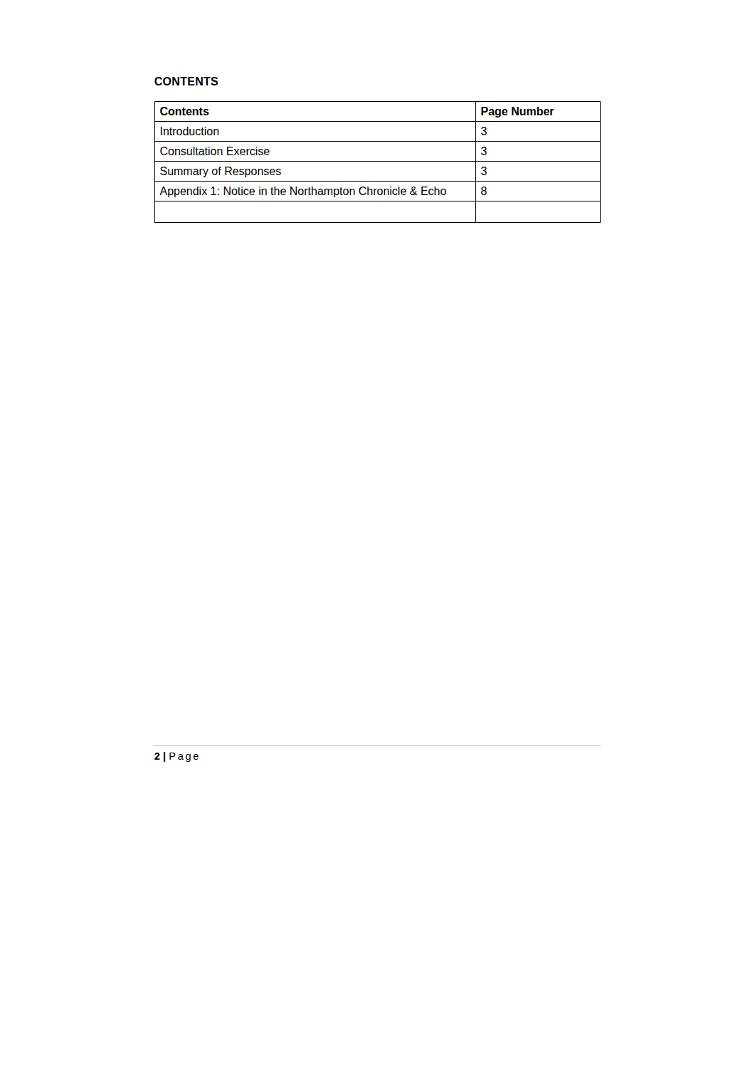CONTENTS
| Contents | Page Number |
| --- | --- |
| Introduction | 3 |
| Consultation Exercise | 3 |
| Summary of Responses | 3 |
| Appendix 1: Notice in the Northampton Chronicle & Echo | 8 |
2 | Page